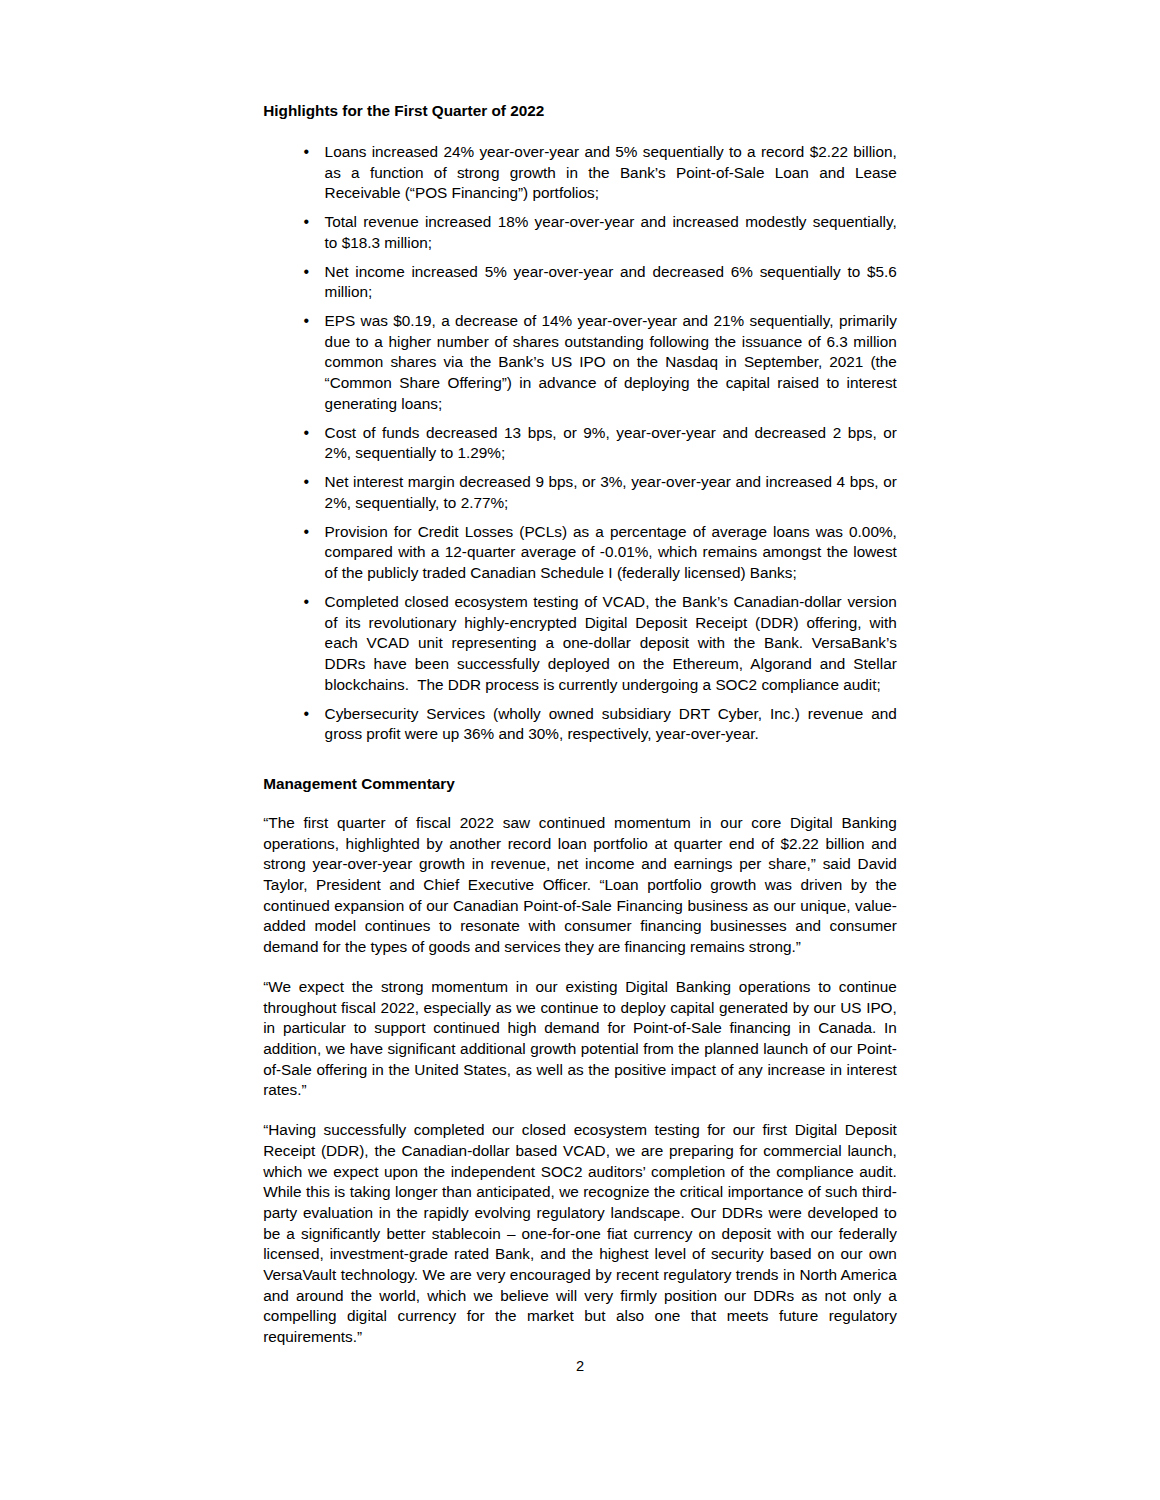Highlights for the First Quarter of 2022
Loans increased 24% year-over-year and 5% sequentially to a record $2.22 billion, as a function of strong growth in the Bank’s Point-of-Sale Loan and Lease Receivable (“POS Financing”) portfolios;
Total revenue increased 18% year-over-year and increased modestly sequentially, to $18.3 million;
Net income increased 5% year-over-year and decreased 6% sequentially to $5.6 million;
EPS was $0.19, a decrease of 14% year-over-year and 21% sequentially, primarily due to a higher number of shares outstanding following the issuance of 6.3 million common shares via the Bank’s US IPO on the Nasdaq in September, 2021 (the “Common Share Offering”) in advance of deploying the capital raised to interest generating loans;
Cost of funds decreased 13 bps, or 9%, year-over-year and decreased 2 bps, or 2%, sequentially to 1.29%;
Net interest margin decreased 9 bps, or 3%, year-over-year and increased 4 bps, or 2%, sequentially, to 2.77%;
Provision for Credit Losses (PCLs) as a percentage of average loans was 0.00%, compared with a 12-quarter average of -0.01%, which remains amongst the lowest of the publicly traded Canadian Schedule I (federally licensed) Banks;
Completed closed ecosystem testing of VCAD, the Bank’s Canadian-dollar version of its revolutionary highly-encrypted Digital Deposit Receipt (DDR) offering, with each VCAD unit representing a one-dollar deposit with the Bank. VersaBank’s DDRs have been successfully deployed on the Ethereum, Algorand and Stellar blockchains. The DDR process is currently undergoing a SOC2 compliance audit;
Cybersecurity Services (wholly owned subsidiary DRT Cyber, Inc.) revenue and gross profit were up 36% and 30%, respectively, year-over-year.
Management Commentary
“The first quarter of fiscal 2022 saw continued momentum in our core Digital Banking operations, highlighted by another record loan portfolio at quarter end of $2.22 billion and strong year-over-year growth in revenue, net income and earnings per share,” said David Taylor, President and Chief Executive Officer. “Loan portfolio growth was driven by the continued expansion of our Canadian Point-of-Sale Financing business as our unique, value-added model continues to resonate with consumer financing businesses and consumer demand for the types of goods and services they are financing remains strong.”
“We expect the strong momentum in our existing Digital Banking operations to continue throughout fiscal 2022, especially as we continue to deploy capital generated by our US IPO, in particular to support continued high demand for Point-of-Sale financing in Canada. In addition, we have significant additional growth potential from the planned launch of our Point-of-Sale offering in the United States, as well as the positive impact of any increase in interest rates.”
“Having successfully completed our closed ecosystem testing for our first Digital Deposit Receipt (DDR), the Canadian-dollar based VCAD, we are preparing for commercial launch, which we expect upon the independent SOC2 auditors’ completion of the compliance audit. While this is taking longer than anticipated, we recognize the critical importance of such third-party evaluation in the rapidly evolving regulatory landscape. Our DDRs were developed to be a significantly better stablecoin – one-for-one fiat currency on deposit with our federally licensed, investment-grade rated Bank, and the highest level of security based on our own VersaVault technology. We are very encouraged by recent regulatory trends in North America and around the world, which we believe will very firmly position our DDRs as not only a compelling digital currency for the market but also one that meets future regulatory requirements.”
2